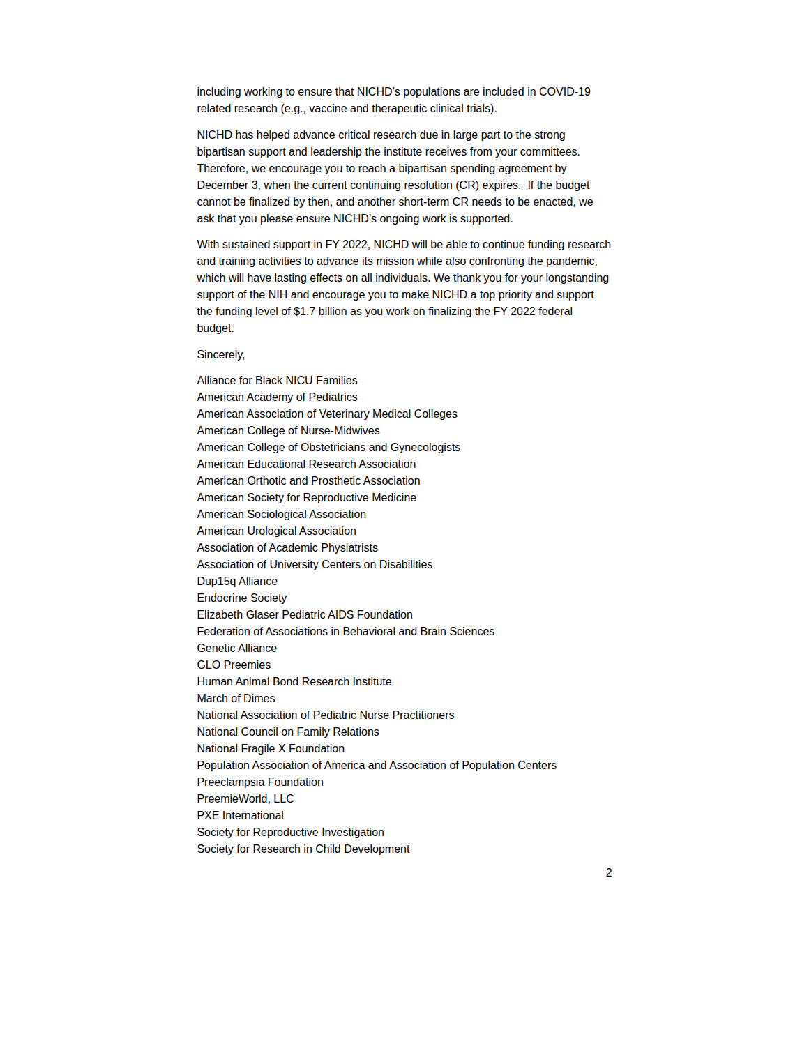including working to ensure that NICHD’s populations are included in COVID-19 related research (e.g., vaccine and therapeutic clinical trials).
NICHD has helped advance critical research due in large part to the strong bipartisan support and leadership the institute receives from your committees. Therefore, we encourage you to reach a bipartisan spending agreement by December 3, when the current continuing resolution (CR) expires. If the budget cannot be finalized by then, and another short-term CR needs to be enacted, we ask that you please ensure NICHD’s ongoing work is supported.
With sustained support in FY 2022, NICHD will be able to continue funding research and training activities to advance its mission while also confronting the pandemic, which will have lasting effects on all individuals. We thank you for your longstanding support of the NIH and encourage you to make NICHD a top priority and support the funding level of $1.7 billion as you work on finalizing the FY 2022 federal budget.
Sincerely,
Alliance for Black NICU Families
American Academy of Pediatrics
American Association of Veterinary Medical Colleges
American College of Nurse-Midwives
American College of Obstetricians and Gynecologists
American Educational Research Association
American Orthotic and Prosthetic Association
American Society for Reproductive Medicine
American Sociological Association
American Urological Association
Association of Academic Physiatrists
Association of University Centers on Disabilities
Dup15q Alliance
Endocrine Society
Elizabeth Glaser Pediatric AIDS Foundation
Federation of Associations in Behavioral and Brain Sciences
Genetic Alliance
GLO Preemies
Human Animal Bond Research Institute
March of Dimes
National Association of Pediatric Nurse Practitioners
National Council on Family Relations
National Fragile X Foundation
Population Association of America and Association of Population Centers
Preeclampsia Foundation
PreemieWorld, LLC
PXE International
Society for Reproductive Investigation
Society for Research in Child Development
2